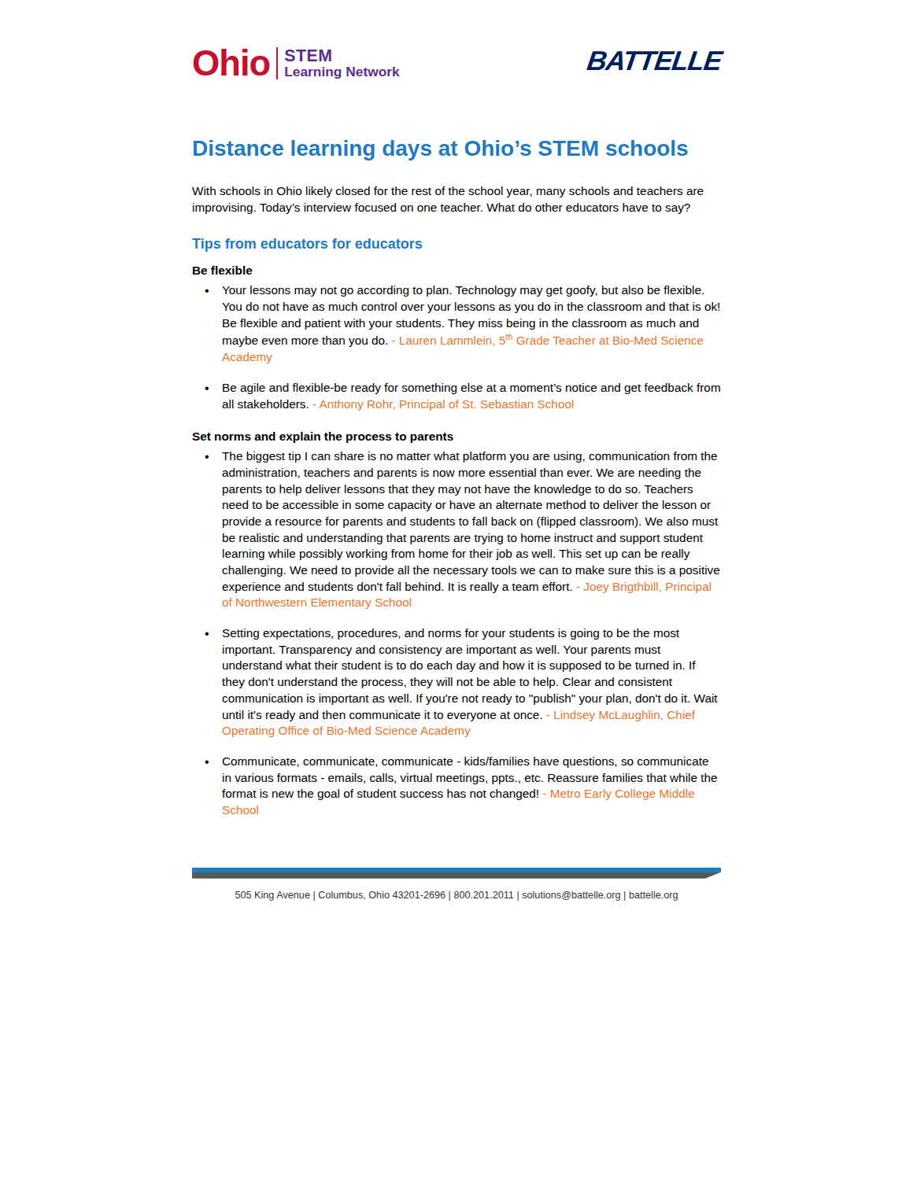Ohio STEM Learning Network
BATTELLE
Distance learning days at Ohio’s STEM schools
With schools in Ohio likely closed for the rest of the school year, many schools and teachers are improvising. Today’s interview focused on one teacher. What do other educators have to say?
Tips from educators for educators
Be flexible
Your lessons may not go according to plan. Technology may get goofy, but also be flexible. You do not have as much control over your lessons as you do in the classroom and that is ok! Be flexible and patient with your students. They miss being in the classroom as much and maybe even more than you do. - Lauren Lammlein, 5th Grade Teacher at Bio-Med Science Academy
Be agile and flexible-be ready for something else at a moment’s notice and get feedback from all stakeholders. - Anthony Rohr, Principal of St. Sebastian School
Set norms and explain the process to parents
The biggest tip I can share is no matter what platform you are using, communication from the administration, teachers and parents is now more essential than ever. We are needing the parents to help deliver lessons that they may not have the knowledge to do so. Teachers need to be accessible in some capacity or have an alternate method to deliver the lesson or provide a resource for parents and students to fall back on (flipped classroom). We also must be realistic and understanding that parents are trying to home instruct and support student learning while possibly working from home for their job as well. This set up can be really challenging. We need to provide all the necessary tools we can to make sure this is a positive experience and students don't fall behind. It is really a team effort. - Joey Brigthbill, Principal of Northwestern Elementary School
Setting expectations, procedures, and norms for your students is going to be the most important. Transparency and consistency are important as well. Your parents must understand what their student is to do each day and how it is supposed to be turned in. If they don't understand the process, they will not be able to help. Clear and consistent communication is important as well. If you're not ready to "publish" your plan, don't do it. Wait until it's ready and then communicate it to everyone at once. - Lindsey McLaughlin, Chief Operating Office of Bio-Med Science Academy
Communicate, communicate, communicate - kids/families have questions, so communicate in various formats - emails, calls, virtual meetings, ppts., etc. Reassure families that while the format is new the goal of student success has not changed! - Metro Early College Middle School
505 King Avenue | Columbus, Ohio 43201-2696 | 800.201.2011 | solutions@battelle.org | battelle.org